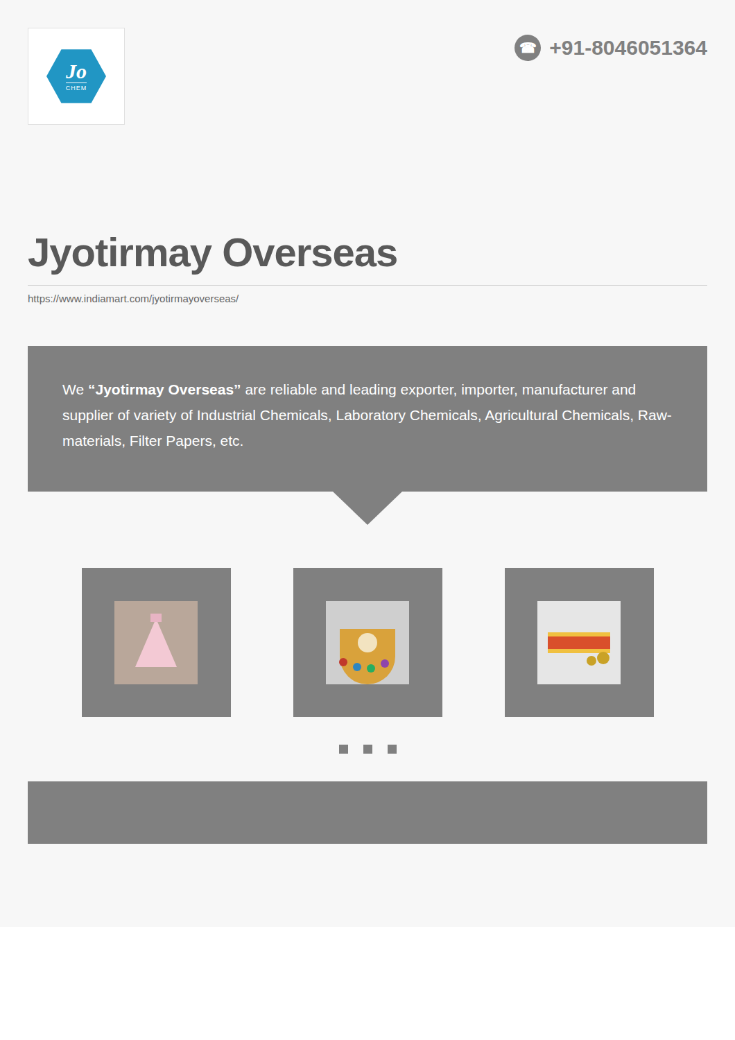Jo CHEM
☎ +91-8046051364
Jyotirmay Overseas
https://www.indiamart.com/jyotirmayoverseas/
We “Jyotirmay Overseas” are reliable and leading exporter, importer, manufacturer and supplier of variety of Industrial Chemicals, Laboratory Chemicals, Agricultural Chemicals, Raw-materials, Filter Papers, etc.